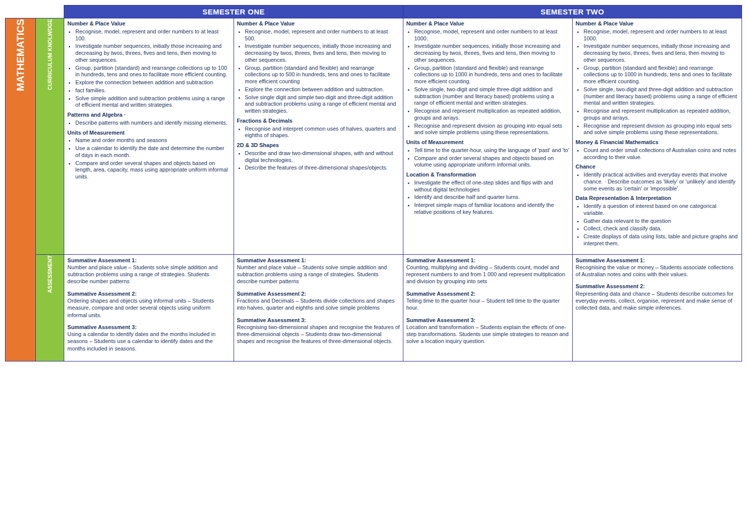| | SEMESTER ONE | SEMESTER TWO |
| MATHEMATICS | CURRICULUM KNOLWDGE | Number & Place Value Recognise, model, represent and order numbers to at least 100. Investigate number sequences, initially those increasing and decreasing by twos, threes, fives and tens, then moving to other sequences. Group, partition (standard) and rearrange collections up to 100 in hundreds, tens and ones to facilitate more efficient counting. Explore the connection between addition and subtraction fact families. Solve simple addition and subtraction problems using a range of efficient mental and written strategies. Patterns and Algebra · Describe patterns with numbers and identify missing elements. Units of Measurement Name and order months and seasons Use a calendar to identify the date and determine the number of days in each month. Compare and order several shapes and objects based on length, area, capacity, mass using appropriate uniform informal units. | Number & Place Value Recognise, model, represent and order numbers to at least 500. Investigate number sequences, initially those increasing and decreasing by twos, threes, fives and tens, then moving to other sequences. Group, partition (standard and flexible) and rearrange collections up to 500 in hundreds, tens and ones to facilitate more efficient counting Explore the connection between addition and subtraction. Solve single digit and simple two-digit and three-digit addition and subtraction problems using a range of efficient mental and written strategies. Fractions & Decimals Recognise and interpret common uses of halves, quarters and eighths of shapes. 2D & 3D Shapes Describe and draw two-dimensional shapes, with and without digital technologies. Describe the features of three-dimensional shapes/objects. | Number & Place Value Recognise, model, represent and order numbers to at least 1000. Investigate number sequences, initially those increasing and decreasing by twos, threes, fives and tens, then moving to other sequences. Group, partition (standard and flexible) and rearrange collections up to 1000 in hundreds, tens and ones to facilitate more efficient counting. Solve single, two-digit and simple three-digit addition and subtraction (number and literacy based) problems using a range of efficient mental and written strategies. Recognise and represent multiplication as repeated addition, groups and arrays. Recognise and represent division as grouping into equal sets and solve simple problems using these representations. Units of Measurement Tell time to the quarter-hour, using the language of 'past' and 'to' Compare and order several shapes and objects based on volume using appropriate uniform informal units. Location & Transformation Investigate the effect of one-step slides and flips with and without digital technologies Identify and describe half and quarter turns. Interpret simple maps of familiar locations and identify the relative positions of key features. | Number & Place Value Recognise, model, represent and order numbers to at least 1000. Investigate number sequences, initially those increasing and decreasing by twos, threes, fives and tens, then moving to other sequences. Group, partition (standard and flexible) and rearrange collections up to 1000 in hundreds, tens and ones to facilitate more efficient counting. Solve single, two-digit and three-digit addition and subtraction (number and literacy based) problems using a range of efficient mental and written strategies. Recognise and represent multiplication as repeated addition, groups and arrays. Recognise and represent division as grouping into equal sets and solve simple problems using these representations. Money & Financial Mathematics Count and order small collections of Australian coins and notes according to their value. Chance Identify practical activities and everyday events that involve chance. · Describe outcomes as 'likely' or 'unlikely' and identify some events as 'certain' or 'impossible'. Data Representation & Interpretation Identify a question of interest based on one categorical variable. Gather data relevant to the question Collect, check and classify data. Create displays of data using lists, table and picture graphs and interpret them. |
| ASSESSMENT | Summative Assessment 1: Number and place value – Students solve simple addition and subtraction problems using a range of strategies. Students describe number patterns Summative Assessment 2: Ordering shapes and objects using informal units – Students measure, compare and order several objects using uniform informal units.​ Summative Assessment 3: Using a calendar to identify dates and the months included in seasons – Students use a calendar to identify dates and the months included in seasons. | Summative Assessment 1: Number and place value – Students solve simple addition and subtraction problems using a range of strategies. Students describe number patterns Summative Assessment 2: Fractions and Decimals – Students divide collections and shapes into halves, quarter and eighths and solve simple problems Summative Assessment 3: Recognising two-dimensional shapes and recognise the features of three-dimensional objects – Students draw two-dimensional shapes and recognise the features of three-dimensional objects. | Summative Assessment 1: Counting, multiplying and dividing – Students count, model and represent numbers to and from 1 000 and represent multiplication and division by grouping into sets Summative Assessment 2: Telling time to the quarter hour – Student tell time to the quarter hour. Summative Assessment 3: Location and transformation – Students explain the effects of one-step transformations. Students use simple strategies to reason and solve a location inquiry question. | Summative Assessment 1: Recognising the value or money – Students associate collections of Australian notes and coins with their values. Summative Assessment 2: Representing data and chance – Students describe outcomes for everyday events, collect, organise, represent and make sense of collected data, and make simple inferences. |